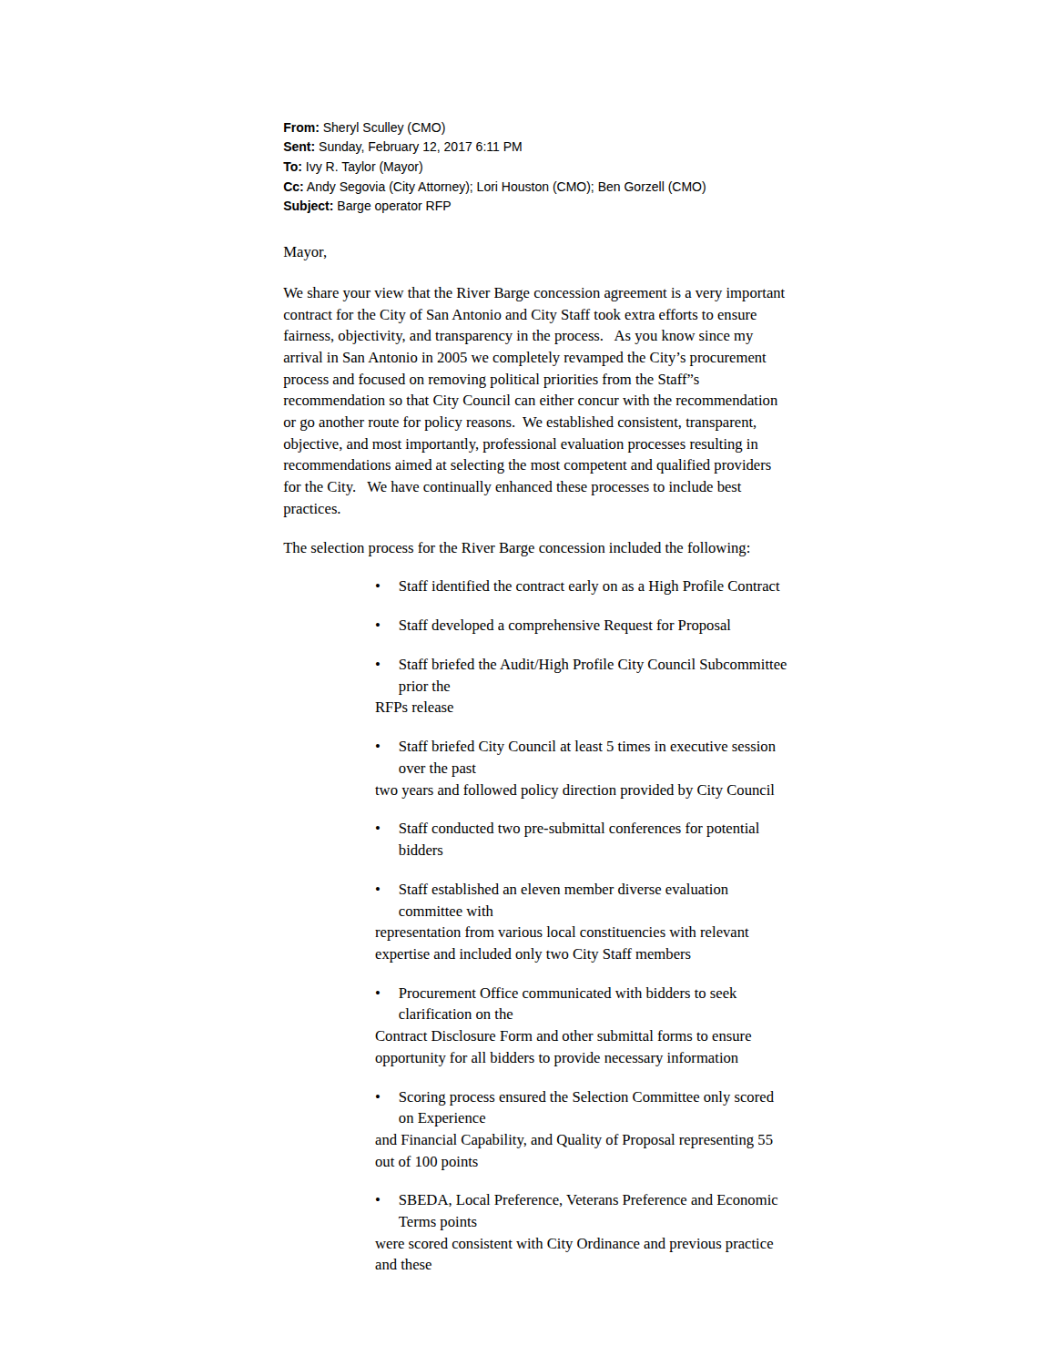From: Sheryl Sculley (CMO)
Sent: Sunday, February 12, 2017 6:11 PM
To: Ivy R. Taylor (Mayor)
Cc: Andy Segovia (City Attorney); Lori Houston (CMO); Ben Gorzell (CMO)
Subject: Barge operator RFP
Mayor,
We share your view that the River Barge concession agreement is a very important contract for the City of San Antonio and City Staff took extra efforts to ensure fairness, objectivity, and transparency in the process. As you know since my arrival in San Antonio in 2005 we completely revamped the City’s procurement process and focused on removing political priorities from the Staff”s recommendation so that City Council can either concur with the recommendation or go another route for policy reasons. We established consistent, transparent, objective, and most importantly, professional evaluation processes resulting in recommendations aimed at selecting the most competent and qualified providers for the City. We have continually enhanced these processes to include best practices.
The selection process for the River Barge concession included the following:
Staff identified the contract early on as a High Profile Contract
Staff developed a comprehensive Request for Proposal
Staff briefed the Audit/High Profile City Council Subcommittee prior the RFPs release
Staff briefed City Council at least 5 times in executive session over the past two years and followed policy direction provided by City Council
Staff conducted two pre-submittal conferences for potential bidders
Staff established an eleven member diverse evaluation committee with representation from various local constituencies with relevant expertise and included only two City Staff members
Procurement Office communicated with bidders to seek clarification on the Contract Disclosure Form and other submittal forms to ensure opportunity for all bidders to provide necessary information
Scoring process ensured the Selection Committee only scored on Experience and Financial Capability, and Quality of Proposal representing 55 out of 100 points
SBEDA, Local Preference, Veterans Preference and Economic Terms points were scored consistent with City Ordinance and previous practice and these